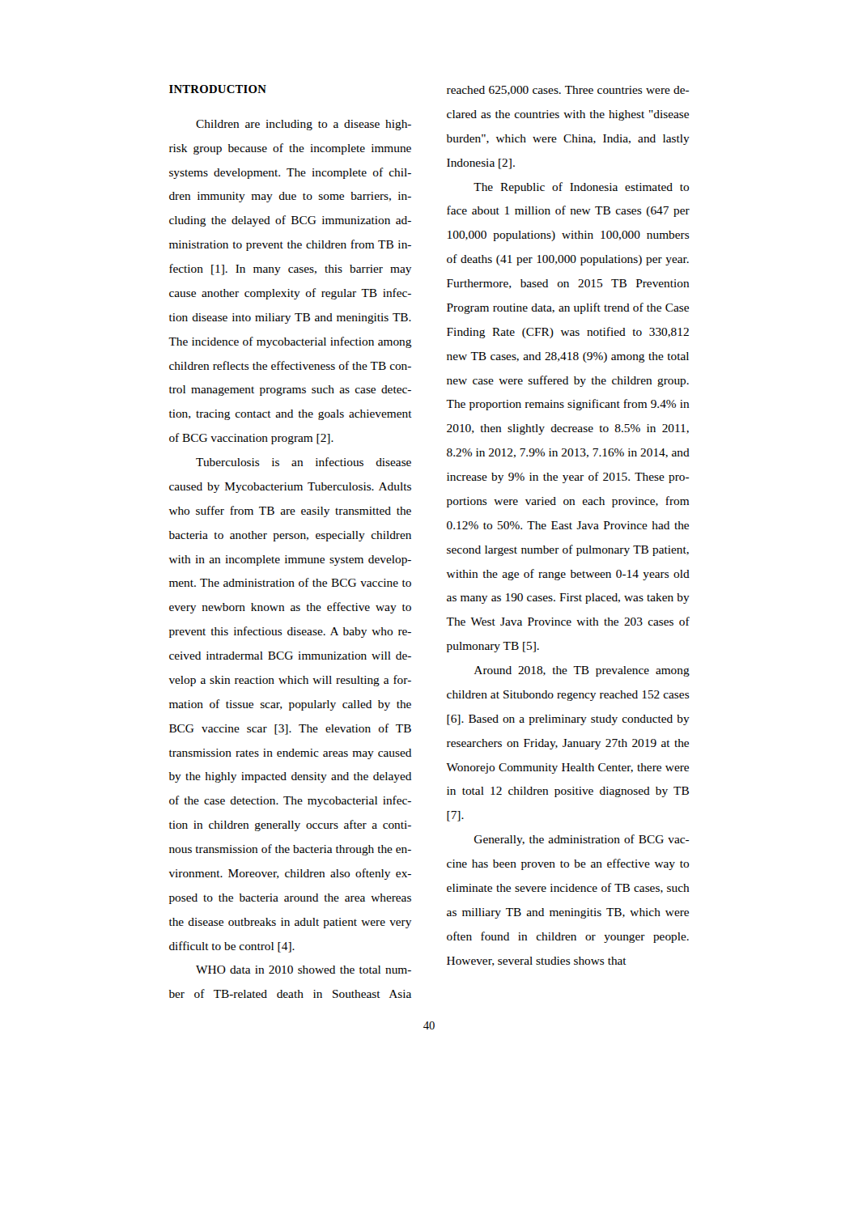Introduction
Children are including to a disease high-risk group because of the incomplete immune systems development. The incomplete of children immunity may due to some barriers, including the delayed of BCG immunization administration to prevent the children from TB infection [1]. In many cases, this barrier may cause another complexity of regular TB infection disease into miliary TB and meningitis TB. The incidence of mycobacterial infection among children reflects the effectiveness of the TB control management programs such as case detection, tracing contact and the goals achievement of BCG vaccination program [2].
Tuberculosis is an infectious disease caused by Mycobacterium Tuberculosis. Adults who suffer from TB are easily transmitted the bacteria to another person, especially children with in an incomplete immune system development. The administration of the BCG vaccine to every newborn known as the effective way to prevent this infectious disease. A baby who received intradermal BCG immunization will develop a skin reaction which will resulting a formation of tissue scar, popularly called by the BCG vaccine scar [3]. The elevation of TB transmission rates in endemic areas may caused by the highly impacted density and the delayed of the case detection. The mycobacterial infection in children generally occurs after a continous transmission of the bacteria through the environment. Moreover, children also oftenly exposed to the bacteria around the area whereas the disease outbreaks in adult patient were very difficult to be control [4].
WHO data in 2010 showed the total number of TB-related death in Southeast Asia reached 625,000 cases. Three countries were declared as the countries with the highest "disease burden", which were China, India, and lastly Indonesia [2].
The Republic of Indonesia estimated to face about 1 million of new TB cases (647 per 100,000 populations) within 100,000 numbers of deaths (41 per 100,000 populations) per year. Furthermore, based on 2015 TB Prevention Program routine data, an uplift trend of the Case Finding Rate (CFR) was notified to 330,812 new TB cases, and 28,418 (9%) among the total new case were suffered by the children group. The proportion remains significant from 9.4% in 2010, then slightly decrease to 8.5% in 2011, 8.2% in 2012, 7.9% in 2013, 7.16% in 2014, and increase by 9% in the year of 2015. These proportions were varied on each province, from 0.12% to 50%. The East Java Province had the second largest number of pulmonary TB patient, within the age of range between 0-14 years old as many as 190 cases. First placed, was taken by The West Java Province with the 203 cases of pulmonary TB [5].
Around 2018, the TB prevalence among children at Situbondo regency reached 152 cases [6]. Based on a preliminary study conducted by researchers on Friday, January 27th 2019 at the Wonorejo Community Health Center, there were in total 12 children positive diagnosed by TB [7].
Generally, the administration of BCG vaccine has been proven to be an effective way to eliminate the severe incidence of TB cases, such as milliary TB and meningitis TB, which were often found in children or younger people. However, several studies shows that
40